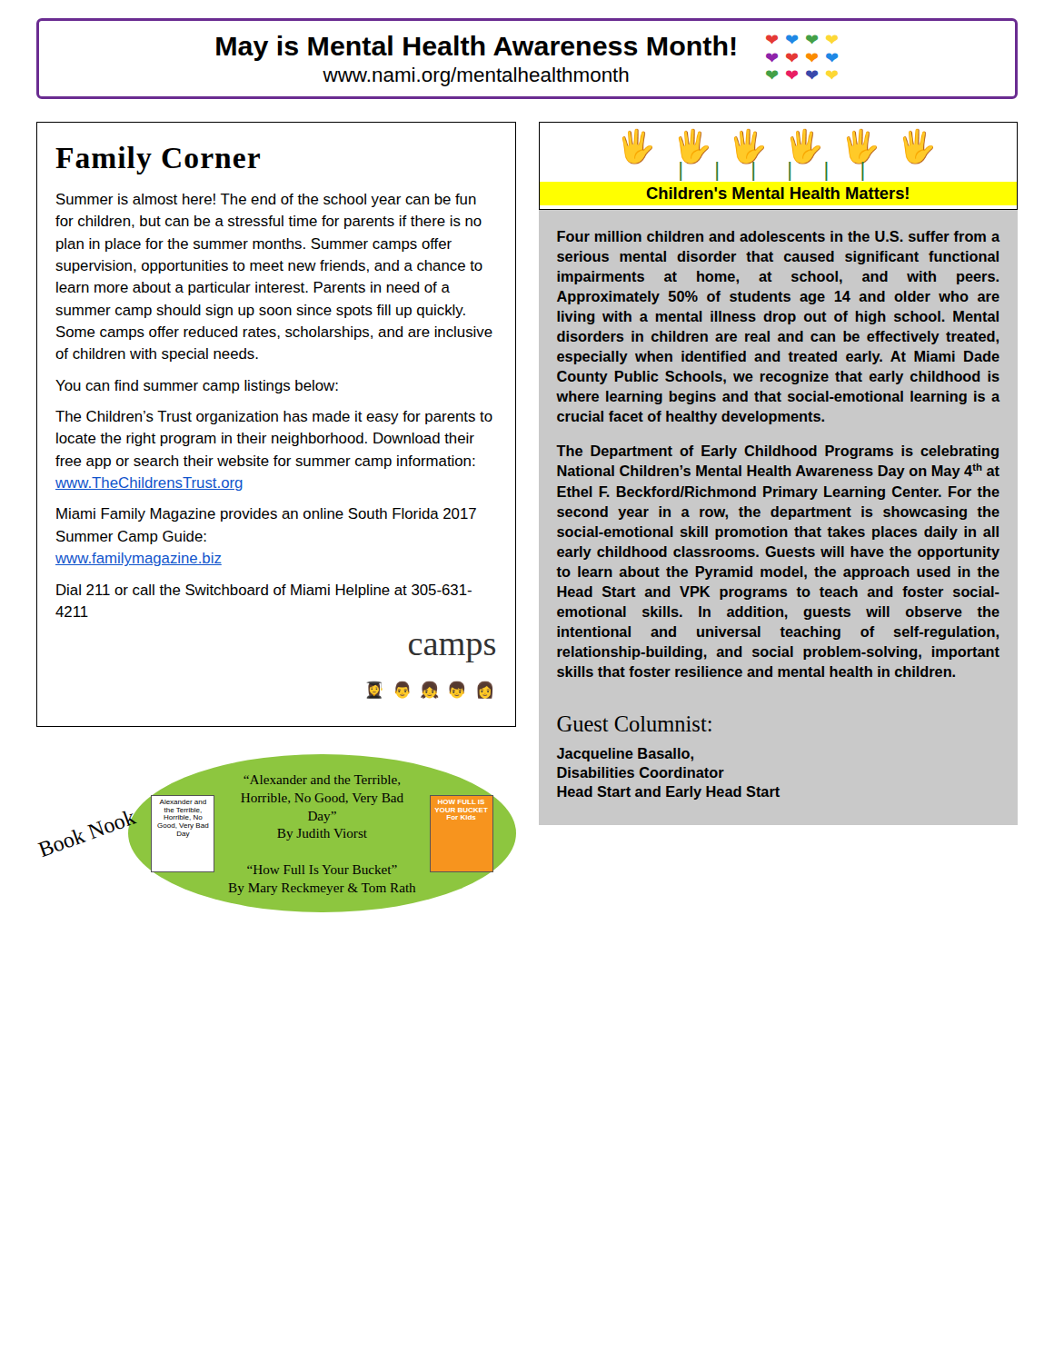May is Mental Health Awareness Month!
www.nami.org/mentalhealthmonth
❤ ❤ ❤ ❤
❤ ❤ ❤ ❤
❤ ❤ ❤ ❤
Family Corner
Summer is almost here! The end of the school year can be fun for children, but can be a stressful time for parents if there is no plan in place for the summer months. Summer camps offer supervision, opportunities to meet new friends, and a chance to learn more about a particular interest. Parents in need of a summer camp should sign up soon since spots fill up quickly. Some camps offer reduced rates, scholarships, and are inclusive of children with special needs.
You can find summer camp listings below:
The Children’s Trust organization has made it easy for parents to locate the right program in their neighborhood. Download their free app or search their website for summer camp information:
www.TheChildrensTrust.org
Miami Family Magazine provides an online South Florida 2017 Summer Camp Guide:
www.familymagazine.biz
Dial 211 or call the Switchboard of Miami Helpline at 305-631-4211
camps
👩‍🎓 👨 👧 👦 👩
Book Nook
Alexander and the Terrible, Horrible, No Good, Very Bad Day
“Alexander and the Terrible, Horrible, No Good, Very Bad Day”
By Judith Viorst
“How Full Is Your Bucket”
By Mary Reckmeyer & Tom Rath
HOW FULL IS YOUR BUCKET For Kids
🖐 🖐 🖐 🖐 🖐 🖐
| | | | | |
Children's Mental Health Matters!
Four million children and adolescents in the U.S. suffer from a serious mental disorder that caused significant functional impairments at home, at school, and with peers. Approximately 50% of students age 14 and older who are living with a mental illness drop out of high school. Mental disorders in children are real and can be effectively treated, especially when identified and treated early. At Miami Dade County Public Schools, we recognize that early childhood is where learning begins and that social-emotional learning is a crucial facet of healthy developments.
The Department of Early Childhood Programs is celebrating National Children’s Mental Health Awareness Day on May 4th at Ethel F. Beckford/Richmond Primary Learning Center. For the second year in a row, the department is showcasing the social-emotional skill promotion that takes places daily in all early childhood classrooms. Guests will have the opportunity to learn about the Pyramid model, the approach used in the Head Start and VPK programs to teach and foster social-emotional skills. In addition, guests will observe the intentional and universal teaching of self-regulation, relationship-building, and social problem-solving, important skills that foster resilience and mental health in children.
Guest Columnist:
Jacqueline Basallo,
Disabilities Coordinator
Head Start and Early Head Start